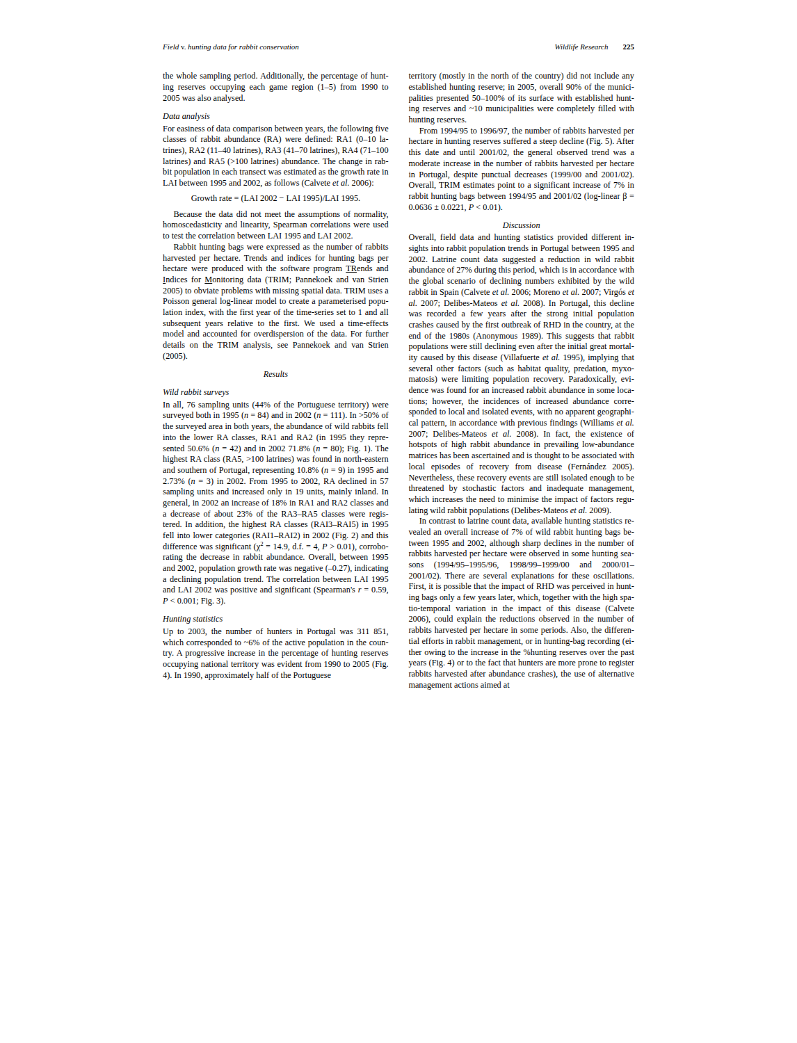Field v. hunting data for rabbit conservation
Wildlife Research225
the whole sampling period. Additionally, the percentage of hunting reserves occupying each game region (1–5) from 1990 to 2005 was also analysed.
Data analysis
For easiness of data comparison between years, the following five classes of rabbit abundance (RA) were defined: RA1 (0–10 latrines), RA2 (11–40 latrines), RA3 (41–70 latrines), RA4 (71–100 latrines) and RA5 (>100 latrines) abundance. The change in rabbit population in each transect was estimated as the growth rate in LAI between 1995 and 2002, as follows (Calvete et al. 2006):
Growth rate = (LAI 2002 − LAI 1995)/LAI 1995.
Because the data did not meet the assumptions of normality, homoscedasticity and linearity, Spearman correlations were used to test the correlation between LAI 1995 and LAI 2002.
Rabbit hunting bags were expressed as the number of rabbits harvested per hectare. Trends and indices for hunting bags per hectare were produced with the software program TRends and Indices for Monitoring data (TRIM; Pannekoek and van Strien 2005) to obviate problems with missing spatial data. TRIM uses a Poisson general log-linear model to create a parameterised population index, with the first year of the time-series set to 1 and all subsequent years relative to the first. We used a time-effects model and accounted for overdispersion of the data. For further details on the TRIM analysis, see Pannekoek and van Strien (2005).
Results
Wild rabbit surveys
In all, 76 sampling units (44% of the Portuguese territory) were surveyed both in 1995 (n = 84) and in 2002 (n = 111). In >50% of the surveyed area in both years, the abundance of wild rabbits fell into the lower RA classes, RA1 and RA2 (in 1995 they represented 50.6% (n = 42) and in 2002 71.8% (n = 80); Fig. 1). The highest RA class (RA5, >100 latrines) was found in north-eastern and southern of Portugal, representing 10.8% (n = 9) in 1995 and 2.73% (n = 3) in 2002. From 1995 to 2002, RA declined in 57 sampling units and increased only in 19 units, mainly inland. In general, in 2002 an increase of 18% in RA1 and RA2 classes and a decrease of about 23% of the RA3–RA5 classes were registered. In addition, the highest RA classes (RAI3–RAI5) in 1995 fell into lower categories (RAI1–RAI2) in 2002 (Fig. 2) and this difference was significant (χ2 = 14.9, d.f. = 4, P > 0.01), corroborating the decrease in rabbit abundance. Overall, between 1995 and 2002, population growth rate was negative (–0.27), indicating a declining population trend. The correlation between LAI 1995 and LAI 2002 was positive and significant (Spearman's r = 0.59, P < 0.001; Fig. 3).
Hunting statistics
Up to 2003, the number of hunters in Portugal was 311 851, which corresponded to ~6% of the active population in the country. A progressive increase in the percentage of hunting reserves occupying national territory was evident from 1990 to 2005 (Fig. 4). In 1990, approximately half of the Portuguese
territory (mostly in the north of the country) did not include any established hunting reserve; in 2005, overall 90% of the municipalities presented 50–100% of its surface with established hunting reserves and ~10 municipalities were completely filled with hunting reserves.
From 1994/95 to 1996/97, the number of rabbits harvested per hectare in hunting reserves suffered a steep decline (Fig. 5). After this date and until 2001/02, the general observed trend was a moderate increase in the number of rabbits harvested per hectare in Portugal, despite punctual decreases (1999/00 and 2001/02). Overall, TRIM estimates point to a significant increase of 7% in rabbit hunting bags between 1994/95 and 2001/02 (log-linear β = 0.0636 ± 0.0221, P < 0.01).
Discussion
Overall, field data and hunting statistics provided different insights into rabbit population trends in Portugal between 1995 and 2002. Latrine count data suggested a reduction in wild rabbit abundance of 27% during this period, which is in accordance with the global scenario of declining numbers exhibited by the wild rabbit in Spain (Calvete et al. 2006; Moreno et al. 2007; Virgós et al. 2007; Delibes-Mateos et al. 2008). In Portugal, this decline was recorded a few years after the strong initial population crashes caused by the first outbreak of RHD in the country, at the end of the 1980s (Anonymous 1989). This suggests that rabbit populations were still declining even after the initial great mortality caused by this disease (Villafuerte et al. 1995), implying that several other factors (such as habitat quality, predation, myxomatosis) were limiting population recovery. Paradoxically, evidence was found for an increased rabbit abundance in some locations; however, the incidences of increased abundance corresponded to local and isolated events, with no apparent geographical pattern, in accordance with previous findings (Williams et al. 2007; Delibes-Mateos et al. 2008). In fact, the existence of hotspots of high rabbit abundance in prevailing low-abundance matrices has been ascertained and is thought to be associated with local episodes of recovery from disease (Fernández 2005). Nevertheless, these recovery events are still isolated enough to be threatened by stochastic factors and inadequate management, which increases the need to minimise the impact of factors regulating wild rabbit populations (Delibes-Mateos et al. 2009).
In contrast to latrine count data, available hunting statistics revealed an overall increase of 7% of wild rabbit hunting bags between 1995 and 2002, although sharp declines in the number of rabbits harvested per hectare were observed in some hunting seasons (1994/95–1995/96, 1998/99–1999/00 and 2000/01–2001/02). There are several explanations for these oscillations. First, it is possible that the impact of RHD was perceived in hunting bags only a few years later, which, together with the high spatio-temporal variation in the impact of this disease (Calvete 2006), could explain the reductions observed in the number of rabbits harvested per hectare in some periods. Also, the differential efforts in rabbit management, or in hunting-bag recording (either owing to the increase in the %hunting reserves over the past years (Fig. 4) or to the fact that hunters are more prone to register rabbits harvested after abundance crashes), the use of alternative management actions aimed at